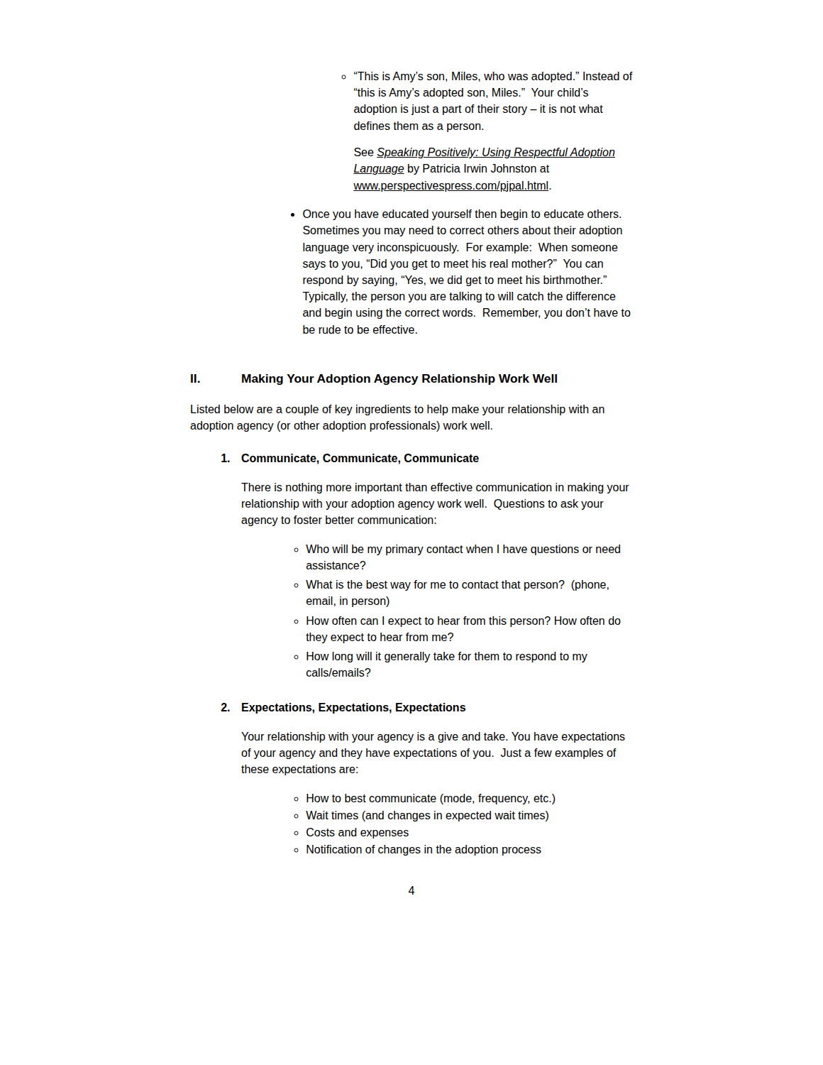“This is Amy’s son, Miles, who was adopted.” Instead of “this is Amy’s adopted son, Miles.” Your child’s adoption is just a part of their story – it is not what defines them as a person.
See Speaking Positively: Using Respectful Adoption Language by Patricia Irwin Johnston at www.perspectivespress.com/pjpal.html.
Once you have educated yourself then begin to educate others. Sometimes you may need to correct others about their adoption language very inconspicuously. For example: When someone says to you, “Did you get to meet his real mother?” You can respond by saying, “Yes, we did get to meet his birthmother.” Typically, the person you are talking to will catch the difference and begin using the correct words. Remember, you don’t have to be rude to be effective.
II. Making Your Adoption Agency Relationship Work Well
Listed below are a couple of key ingredients to help make your relationship with an adoption agency (or other adoption professionals) work well.
1. Communicate, Communicate, Communicate
There is nothing more important than effective communication in making your relationship with your adoption agency work well. Questions to ask your agency to foster better communication:
Who will be my primary contact when I have questions or need assistance?
What is the best way for me to contact that person? (phone, email, in person)
How often can I expect to hear from this person? How often do they expect to hear from me?
How long will it generally take for them to respond to my calls/emails?
2. Expectations, Expectations, Expectations
Your relationship with your agency is a give and take. You have expectations of your agency and they have expectations of you. Just a few examples of these expectations are:
How to best communicate (mode, frequency, etc.)
Wait times (and changes in expected wait times)
Costs and expenses
Notification of changes in the adoption process
4